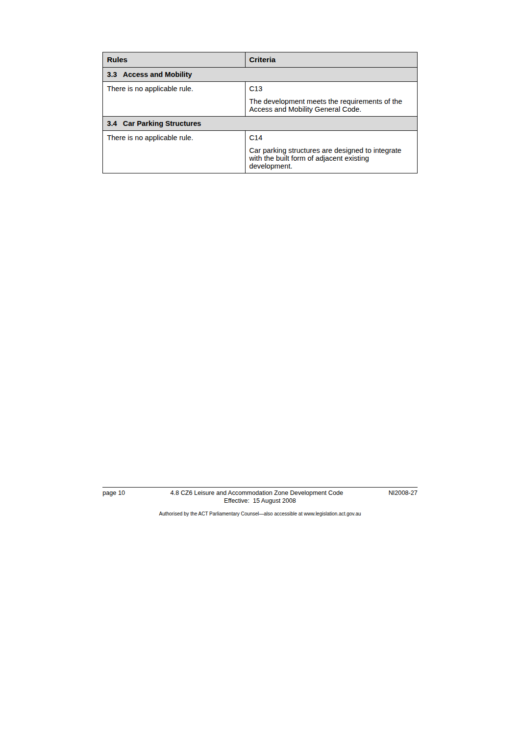| Rules | Criteria |
| --- | --- |
| 3.3 Access and Mobility |
| There is no applicable rule. | C13 The development meets the requirements of the Access and Mobility General Code. |
| 3.4 Car Parking Structures |
| There is no applicable rule. | C14 Car parking structures are designed to integrate with the built form of adjacent existing development. |
page 10
4.8 CZ6 Leisure and Accommodation Zone Development Code
NI2008-27
Effective: 15 August 2008
Authorised by the ACT Parliamentary Counsel—also accessible at www.legislation.act.gov.au